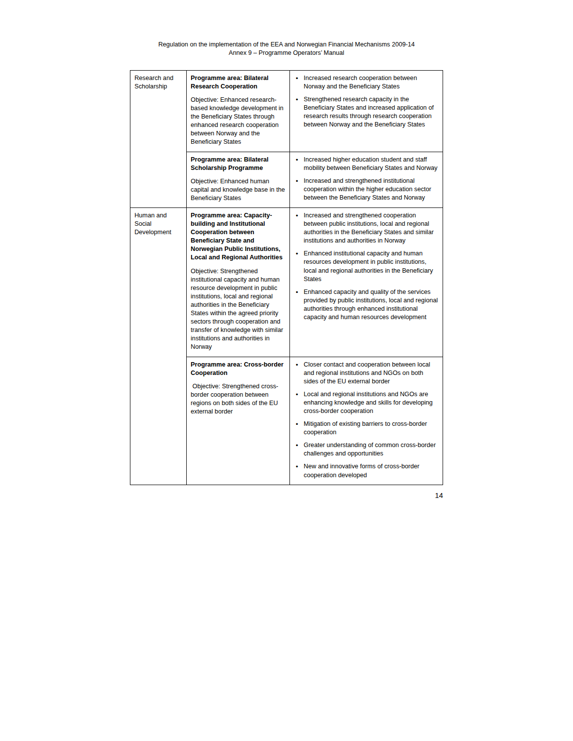Regulation on the implementation of the EEA and Norwegian Financial Mechanisms 2009-14
Annex 9 – Programme Operators’ Manual
| Research and Scholarship | Programme area: Bilateral Research Cooperation Objective: Enhanced research-based knowledge development in the Beneficiary States through enhanced research cooperation between Norway and the Beneficiary States | Increased research cooperation between Norway and the Beneficiary States Strengthened research capacity in the Beneficiary States and increased application of research results through research cooperation between Norway and the Beneficiary States |
| Programme area: Bilateral Scholarship Programme Objective: Enhanced human capital and knowledge base in the Beneficiary States | Increased higher education student and staff mobility between Beneficiary States and Norway Increased and strengthened institutional cooperation within the higher education sector between the Beneficiary States and Norway |
| Human and Social Development | Programme area: Capacity-building and Institutional Cooperation between Beneficiary State and Norwegian Public Institutions, Local and Regional Authorities Objective: Strengthened institutional capacity and human resource development in public institutions, local and regional authorities in the Beneficiary States within the agreed priority sectors through cooperation and transfer of knowledge with similar institutions and authorities in Norway | Increased and strengthened cooperation between public institutions, local and regional authorities in the Beneficiary States and similar institutions and authorities in Norway Enhanced institutional capacity and human resources development in public institutions, local and regional authorities in the Beneficiary States Enhanced capacity and quality of the services provided by public institutions, local and regional authorities through enhanced institutional capacity and human resources development |
| Programme area: Cross-border Cooperation Objective: Strengthened cross-border cooperation between regions on both sides of the EU external border | Closer contact and cooperation between local and regional institutions and NGOs on both sides of the EU external border Local and regional institutions and NGOs are enhancing knowledge and skills for developing cross-border cooperation Mitigation of existing barriers to cross-border cooperation Greater understanding of common cross-border challenges and opportunities New and innovative forms of cross-border cooperation developed |
14